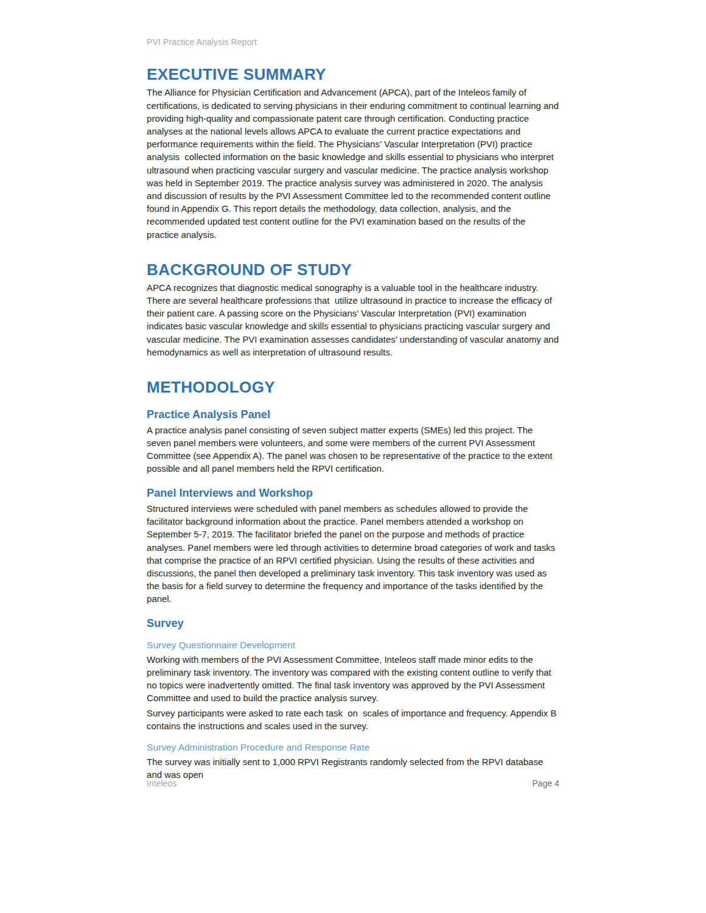PVI Practice Analysis Report
EXECUTIVE SUMMARY
The Alliance for Physician Certification and Advancement (APCA), part of the Inteleos family of certifications, is dedicated to serving physicians in their enduring commitment to continual learning and providing high-quality and compassionate patent care through certification. Conducting practice analyses at the national levels allows APCA to evaluate the current practice expectations and performance requirements within the field. The Physicians’ Vascular Interpretation (PVI) practice analysis collected information on the basic knowledge and skills essential to physicians who interpret ultrasound when practicing vascular surgery and vascular medicine. The practice analysis workshop was held in September 2019. The practice analysis survey was administered in 2020. The analysis and discussion of results by the PVI Assessment Committee led to the recommended content outline found in Appendix G. This report details the methodology, data collection, analysis, and the recommended updated test content outline for the PVI examination based on the results of the practice analysis.
BACKGROUND OF STUDY
APCA recognizes that diagnostic medical sonography is a valuable tool in the healthcare industry. There are several healthcare professions that utilize ultrasound in practice to increase the efficacy of their patient care. A passing score on the Physicians’ Vascular Interpretation (PVI) examination indicates basic vascular knowledge and skills essential to physicians practicing vascular surgery and vascular medicine. The PVI examination assesses candidates’ understanding of vascular anatomy and hemodynamics as well as interpretation of ultrasound results.
METHODOLOGY
Practice Analysis Panel
A practice analysis panel consisting of seven subject matter experts (SMEs) led this project. The seven panel members were volunteers, and some were members of the current PVI Assessment Committee (see Appendix A). The panel was chosen to be representative of the practice to the extent possible and all panel members held the RPVI certification.
Panel Interviews and Workshop
Structured interviews were scheduled with panel members as schedules allowed to provide the facilitator background information about the practice. Panel members attended a workshop on September 5-7, 2019. The facilitator briefed the panel on the purpose and methods of practice analyses. Panel members were led through activities to determine broad categories of work and tasks that comprise the practice of an RPVI certified physician. Using the results of these activities and discussions, the panel then developed a preliminary task inventory. This task inventory was used as the basis for a field survey to determine the frequency and importance of the tasks identified by the panel.
Survey
Survey Questionnaire Development
Working with members of the PVI Assessment Committee, Inteleos staff made minor edits to the preliminary task inventory. The inventory was compared with the existing content outline to verify that no topics were inadvertently omitted. The final task inventory was approved by the PVI Assessment Committee and used to build the practice analysis survey.
Survey participants were asked to rate each task on scales of importance and frequency. Appendix B contains the instructions and scales used in the survey.
Survey Administration Procedure and Response Rate
The survey was initially sent to 1,000 RPVI Registrants randomly selected from the RPVI database and was open
Inteleos Page 4